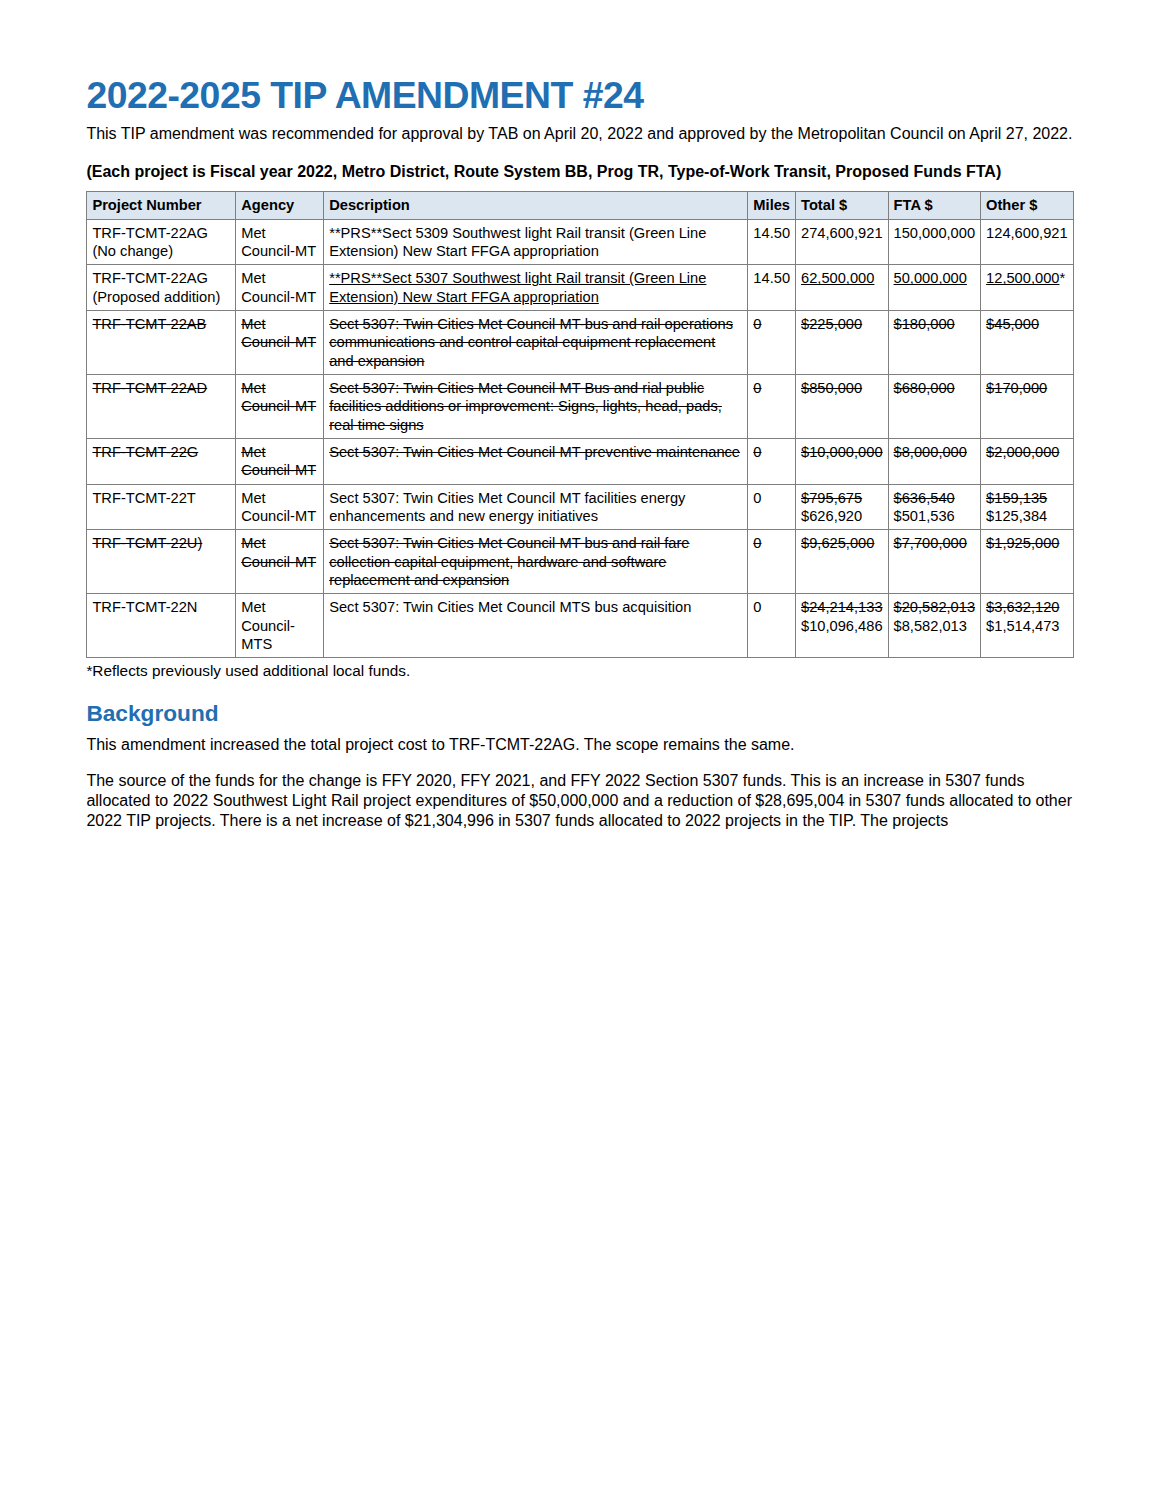2022-2025 TIP AMENDMENT #24
This TIP amendment was recommended for approval by TAB on April 20, 2022 and approved by the Metropolitan Council on April 27, 2022.
(Each project is Fiscal year 2022, Metro District, Route System BB, Prog TR, Type-of-Work Transit, Proposed Funds FTA)
| Project Number | Agency | Description | Miles | Total $ | FTA $ | Other $ |
| --- | --- | --- | --- | --- | --- | --- |
| TRF-TCMT-22AG (No change) | Met Council-MT | **PRS**Sect 5309 Southwest light Rail transit (Green Line Extension) New Start FFGA appropriation | 14.50 | 274,600,921 | 150,000,000 | 124,600,921 |
| TRF-TCMT-22AG (Proposed addition) | Met Council-MT | **PRS**Sect 5307 Southwest light Rail transit (Green Line Extension) New Start FFGA appropriation | 14.50 | 62,500,000 | 50,000,000 | 12,500,000 * |
| TRF-TCMT-22AB | Met Council-MT | Sect 5307: Twin Cities Met Council MT-bus and rail operations communications and control capital equipment replacement and expansion | 0 | $225,000 | $180,000 | $45,000 |
| TRF-TCMT-22AD | Met Council-MT | Sect 5307: Twin Cities Met Council MT Bus and rial public facilities additions or improvement: Signs, lights, head, pads, real time signs | 0 | $850,000 | $680,000 | $170,000 |
| TRF-TCMT-22G | Met Council-MT | Sect 5307: Twin Cities Met Council MT preventive maintenance | 0 | $10,000,000 | $8,000,000 | $2,000,000 |
| TRF-TCMT-22T | Met Council-MT | Sect 5307: Twin Cities Met Council MT facilities energy enhancements and new energy initiatives | 0 | $795,675 $626,920 | $636,540 $501,536 | $159,135 $125,384 |
| TRF-TCMT-22U) | Met Council-MT | Sect 5307: Twin Cities Met Council MT bus and rail fare collection capital equipment, hardware and software replacement and expansion | 0 | $9,625,000 | $7,700,000 | $1,925,000 |
| TRF-TCMT-22N | Met Council-MTS | Sect 5307: Twin Cities Met Council MTS bus acquisition | 0 | $24,214,133 $10,096,486 | $20,582,013 $8,582,013 | $3,632,120 $1,514,473 |
*Reflects previously used additional local funds.
Background
This amendment increased the total project cost to TRF-TCMT-22AG. The scope remains the same.
The source of the funds for the change is FFY 2020, FFY 2021, and FFY 2022 Section 5307 funds. This is an increase in 5307 funds allocated to 2022 Southwest Light Rail project expenditures of $50,000,000 and a reduction of $28,695,004 in 5307 funds allocated to other 2022 TIP projects. There is a net increase of $21,304,996 in 5307 funds allocated to 2022 projects in the TIP. The projects